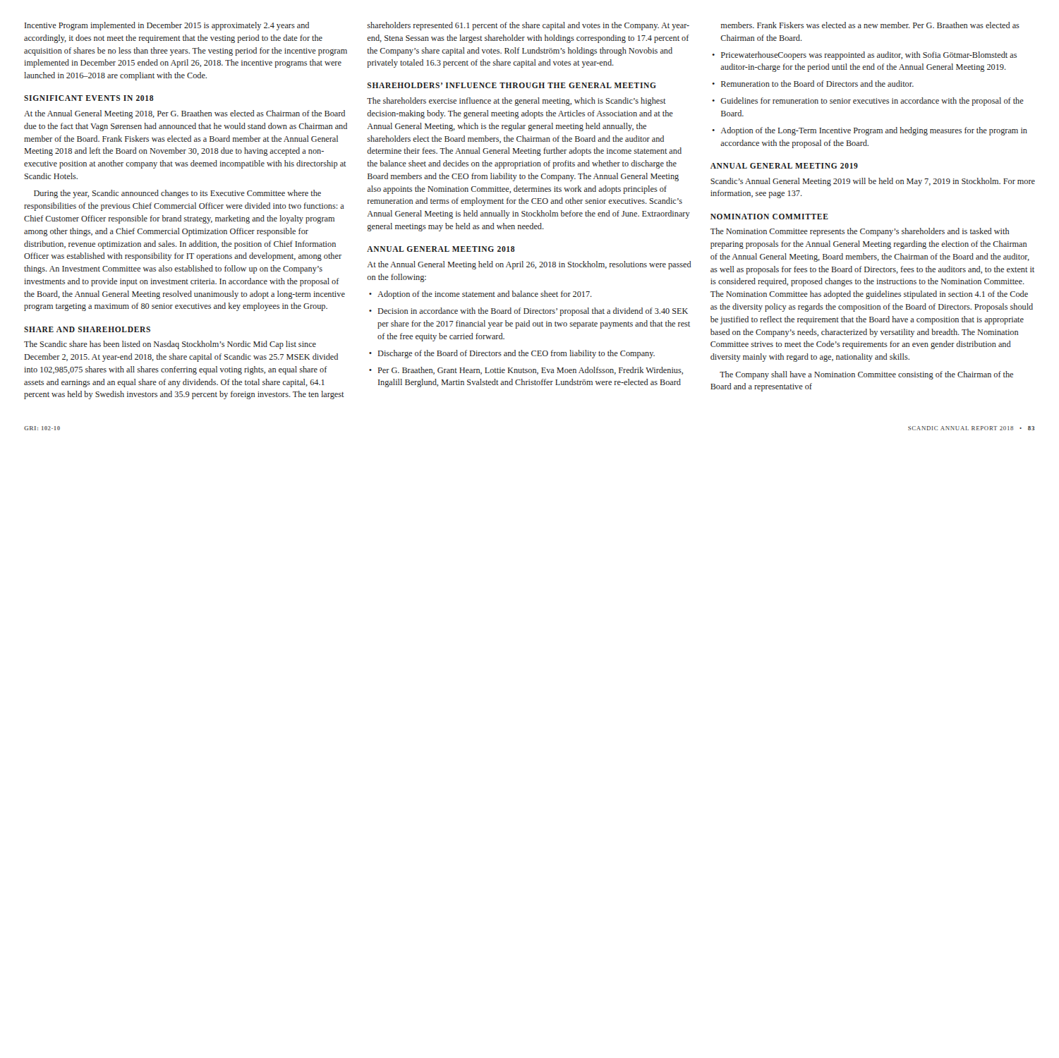Incentive Program implemented in December 2015 is approximately 2.4 years and accordingly, it does not meet the requirement that the vesting period to the date for the acquisition of shares be no less than three years. The vesting period for the incentive program implemented in December 2015 ended on April 26, 2018. The incentive programs that were launched in 2016–2018 are compliant with the Code.
Significant events in 2018
At the Annual General Meeting 2018, Per G. Braathen was elected as Chairman of the Board due to the fact that Vagn Sørensen had announced that he would stand down as Chairman and member of the Board. Frank Fiskers was elected as a Board member at the Annual General Meeting 2018 and left the Board on November 30, 2018 due to having accepted a non-executive position at another company that was deemed incompatible with his directorship at Scandic Hotels.
During the year, Scandic announced changes to its Executive Committee where the responsibilities of the previous Chief Commercial Officer were divided into two functions: a Chief Customer Officer responsible for brand strategy, marketing and the loyalty program among other things, and a Chief Commercial Optimization Officer responsible for distribution, revenue optimization and sales. In addition, the position of Chief Information Officer was established with responsibility for IT operations and development, among other things. An Investment Committee was also established to follow up on the Company’s investments and to provide input on investment criteria. In accordance with the proposal of the Board, the Annual General Meeting resolved unanimously to adopt a long-term incentive program targeting a maximum of 80 senior executives and key employees in the Group.
Share and shareholders
The Scandic share has been listed on Nasdaq Stockholm’s Nordic Mid Cap list since December 2, 2015. At year-end 2018, the share capital of Scandic was 25.7 MSEK divided into 102,985,075 shares with all shares conferring equal voting rights, an equal share of assets and earnings and an equal share of any dividends. Of the total share capital, 64.1 percent was held by Swedish investors and 35.9 percent by foreign investors. The ten largest shareholders represented 61.1 percent of the share capital and votes in the Company. At year-end, Stena Sessan was the largest shareholder with holdings corresponding to 17.4 percent of the Company’s share capital and votes. Rolf Lundström’s holdings through Novobis and privately totaled 16.3 percent of the share capital and votes at year-end.
Shareholders’ influence through the general meeting
The shareholders exercise influence at the general meeting, which is Scandic’s highest decision-making body. The general meeting adopts the Articles of Association and at the Annual General Meeting, which is the regular general meeting held annually, the shareholders elect the Board members, the Chairman of the Board and the auditor and determine their fees. The Annual General Meeting further adopts the income statement and the balance sheet and decides on the appropriation of profits and whether to discharge the Board members and the CEO from liability to the Company. The Annual General Meeting also appoints the Nomination Committee, determines its work and adopts principles of remuneration and terms of employment for the CEO and other senior executives. Scandic’s Annual General Meeting is held annually in Stockholm before the end of June. Extraordinary general meetings may be held as and when needed.
Annual General Meeting 2018
At the Annual General Meeting held on April 26, 2018 in Stockholm, resolutions were passed on the following:
Adoption of the income statement and balance sheet for 2017.
Decision in accordance with the Board of Directors’ proposal that a dividend of 3.40 SEK per share for the 2017 financial year be paid out in two separate payments and that the rest of the free equity be carried forward.
Discharge of the Board of Directors and the CEO from liability to the Company.
Per G. Braathen, Grant Hearn, Lottie Knutson, Eva Moen Adolfsson, Fredrik Wirdenius, Ingalill Berglund, Martin Svalstedt and Christoffer Lundström were re-elected as Board members. Frank Fiskers was elected as a new member. Per G. Braathen was elected as Chairman of the Board.
PricewaterhouseCoopers was reappointed as auditor, with Sofia Götmar-Blomstedt as auditor-in-charge for the period until the end of the Annual General Meeting 2019.
Remuneration to the Board of Directors and the auditor.
Guidelines for remuneration to senior executives in accordance with the proposal of the Board.
Adoption of the Long-Term Incentive Program and hedging measures for the program in accordance with the proposal of the Board.
Annual General Meeting 2019
Scandic’s Annual General Meeting 2019 will be held on May 7, 2019 in Stockholm. For more information, see page 137.
Nomination Committee
The Nomination Committee represents the Company’s shareholders and is tasked with preparing proposals for the Annual General Meeting regarding the election of the Chairman of the Annual General Meeting, Board members, the Chairman of the Board and the auditor, as well as proposals for fees to the Board of Directors, fees to the auditors and, to the extent it is considered required, proposed changes to the instructions to the Nomination Committee. The Nomination Committee has adopted the guidelines stipulated in section 4.1 of the Code as the diversity policy as regards the composition of the Board of Directors. Proposals should be justified to reflect the requirement that the Board have a composition that is appropriate based on the Company’s needs, characterized by versatility and breadth. The Nomination Committee strives to meet the Code’s requirements for an even gender distribution and diversity mainly with regard to age, nationality and skills.
The Company shall have a Nomination Committee consisting of the Chairman of the Board and a representative of
GRI: 102-10 Scandic Annual Report 2018 • 83